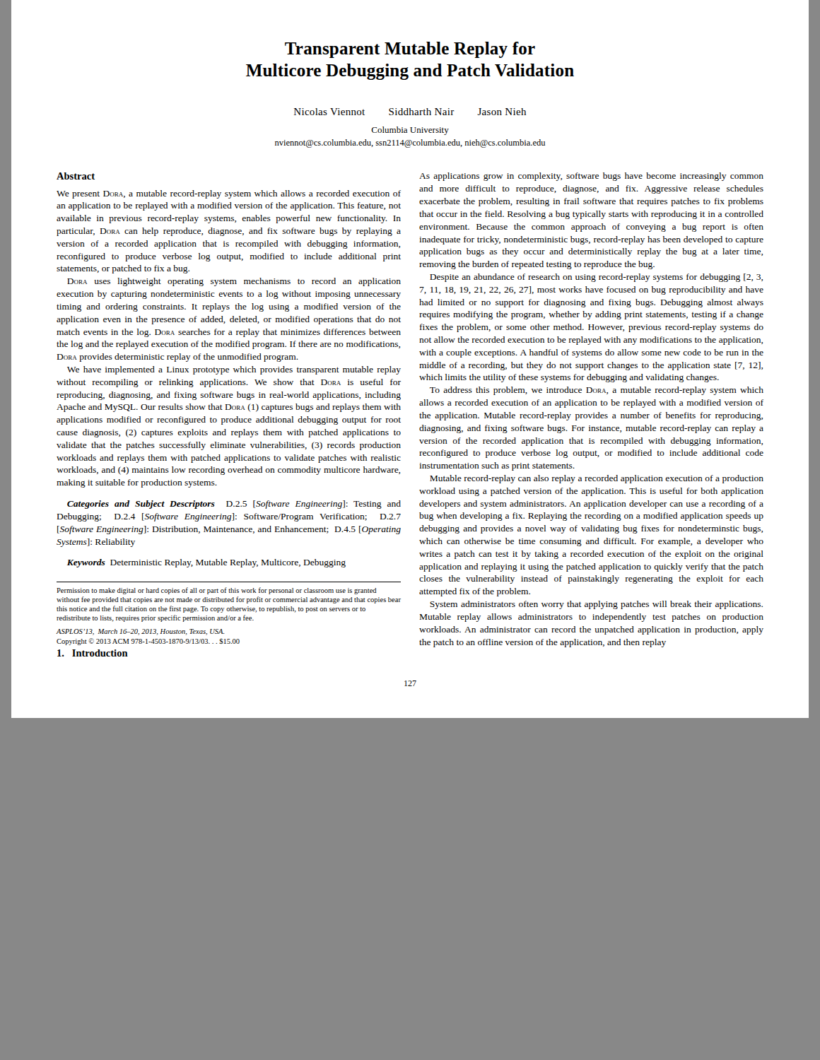Transparent Mutable Replay for
Multicore Debugging and Patch Validation
Nicolas Viennot Siddharth Nair Jason Nieh
Columbia University
nviennot@cs.columbia.edu, ssn2114@columbia.edu, nieh@cs.columbia.edu
Abstract
We present Dora, a mutable record-replay system which allows a recorded execution of an application to be replayed with a modified version of the application. This feature, not available in previous record-replay systems, enables powerful new functionality. In particular, Dora can help reproduce, diagnose, and fix software bugs by replaying a version of a recorded application that is recompiled with debugging information, reconfigured to produce verbose log output, modified to include additional print statements, or patched to fix a bug.
Dora uses lightweight operating system mechanisms to record an application execution by capturing nondeterministic events to a log without imposing unnecessary timing and ordering constraints. It replays the log using a modified version of the application even in the presence of added, deleted, or modified operations that do not match events in the log. Dora searches for a replay that minimizes differences between the log and the replayed execution of the modified program. If there are no modifications, Dora provides deterministic replay of the unmodified program.
We have implemented a Linux prototype which provides transparent mutable replay without recompiling or relinking applications. We show that Dora is useful for reproducing, diagnosing, and fixing software bugs in real-world applications, including Apache and MySQL. Our results show that Dora (1) captures bugs and replays them with applications modified or reconfigured to produce additional debugging output for root cause diagnosis, (2) captures exploits and replays them with patched applications to validate that the patches successfully eliminate vulnerabilities, (3) records production workloads and replays them with patched applications to validate patches with realistic workloads, and (4) maintains low recording overhead on commodity multicore hardware, making it suitable for production systems.
Categories and Subject Descriptors D.2.5 [Software Engineering]: Testing and Debugging; D.2.4 [Software Engineering]: Software/Program Verification; D.2.7 [Software Engineering]: Distribution, Maintenance, and Enhancement; D.4.5 [Operating Systems]: Reliability
Keywords Deterministic Replay, Mutable Replay, Multicore, Debugging
Permission to make digital or hard copies of all or part of this work for personal or classroom use is granted without fee provided that copies are not made or distributed for profit or commercial advantage and that copies bear this notice and the full citation on the first page. To copy otherwise, to republish, to post on servers or to redistribute to lists, requires prior specific permission and/or a fee.
ASPLOS’13, March 16–20, 2013, Houston, Texas, USA.
Copyright © 2013 ACM 978-1-4503-1870-9/13/03. . . $15.00
1. Introduction
As applications grow in complexity, software bugs have become increasingly common and more difficult to reproduce, diagnose, and fix. Aggressive release schedules exacerbate the problem, resulting in frail software that requires patches to fix problems that occur in the field. Resolving a bug typically starts with reproducing it in a controlled environment. Because the common approach of conveying a bug report is often inadequate for tricky, nondeterministic bugs, record-replay has been developed to capture application bugs as they occur and deterministically replay the bug at a later time, removing the burden of repeated testing to reproduce the bug.
Despite an abundance of research on using record-replay systems for debugging [2, 3, 7, 11, 18, 19, 21, 22, 26, 27], most works have focused on bug reproducibility and have had limited or no support for diagnosing and fixing bugs. Debugging almost always requires modifying the program, whether by adding print statements, testing if a change fixes the problem, or some other method. However, previous record-replay systems do not allow the recorded execution to be replayed with any modifications to the application, with a couple exceptions. A handful of systems do allow some new code to be run in the middle of a recording, but they do not support changes to the application state [7, 12], which limits the utility of these systems for debugging and validating changes.
To address this problem, we introduce Dora, a mutable record-replay system which allows a recorded execution of an application to be replayed with a modified version of the application. Mutable record-replay provides a number of benefits for reproducing, diagnosing, and fixing software bugs. For instance, mutable record-replay can replay a version of the recorded application that is recompiled with debugging information, reconfigured to produce verbose log output, or modified to include additional code instrumentation such as print statements.
Mutable record-replay can also replay a recorded application execution of a production workload using a patched version of the application. This is useful for both application developers and system administrators. An application developer can use a recording of a bug when developing a fix. Replaying the recording on a modified application speeds up debugging and provides a novel way of validating bug fixes for nondeterminstic bugs, which can otherwise be time consuming and difficult. For example, a developer who writes a patch can test it by taking a recorded execution of the exploit on the original application and replaying it using the patched application to quickly verify that the patch closes the vulnerability instead of painstakingly regenerating the exploit for each attempted fix of the problem.
System administrators often worry that applying patches will break their applications. Mutable replay allows administrators to independently test patches on production workloads. An administrator can record the unpatched application in production, apply the patch to an offline version of the application, and then replay
127